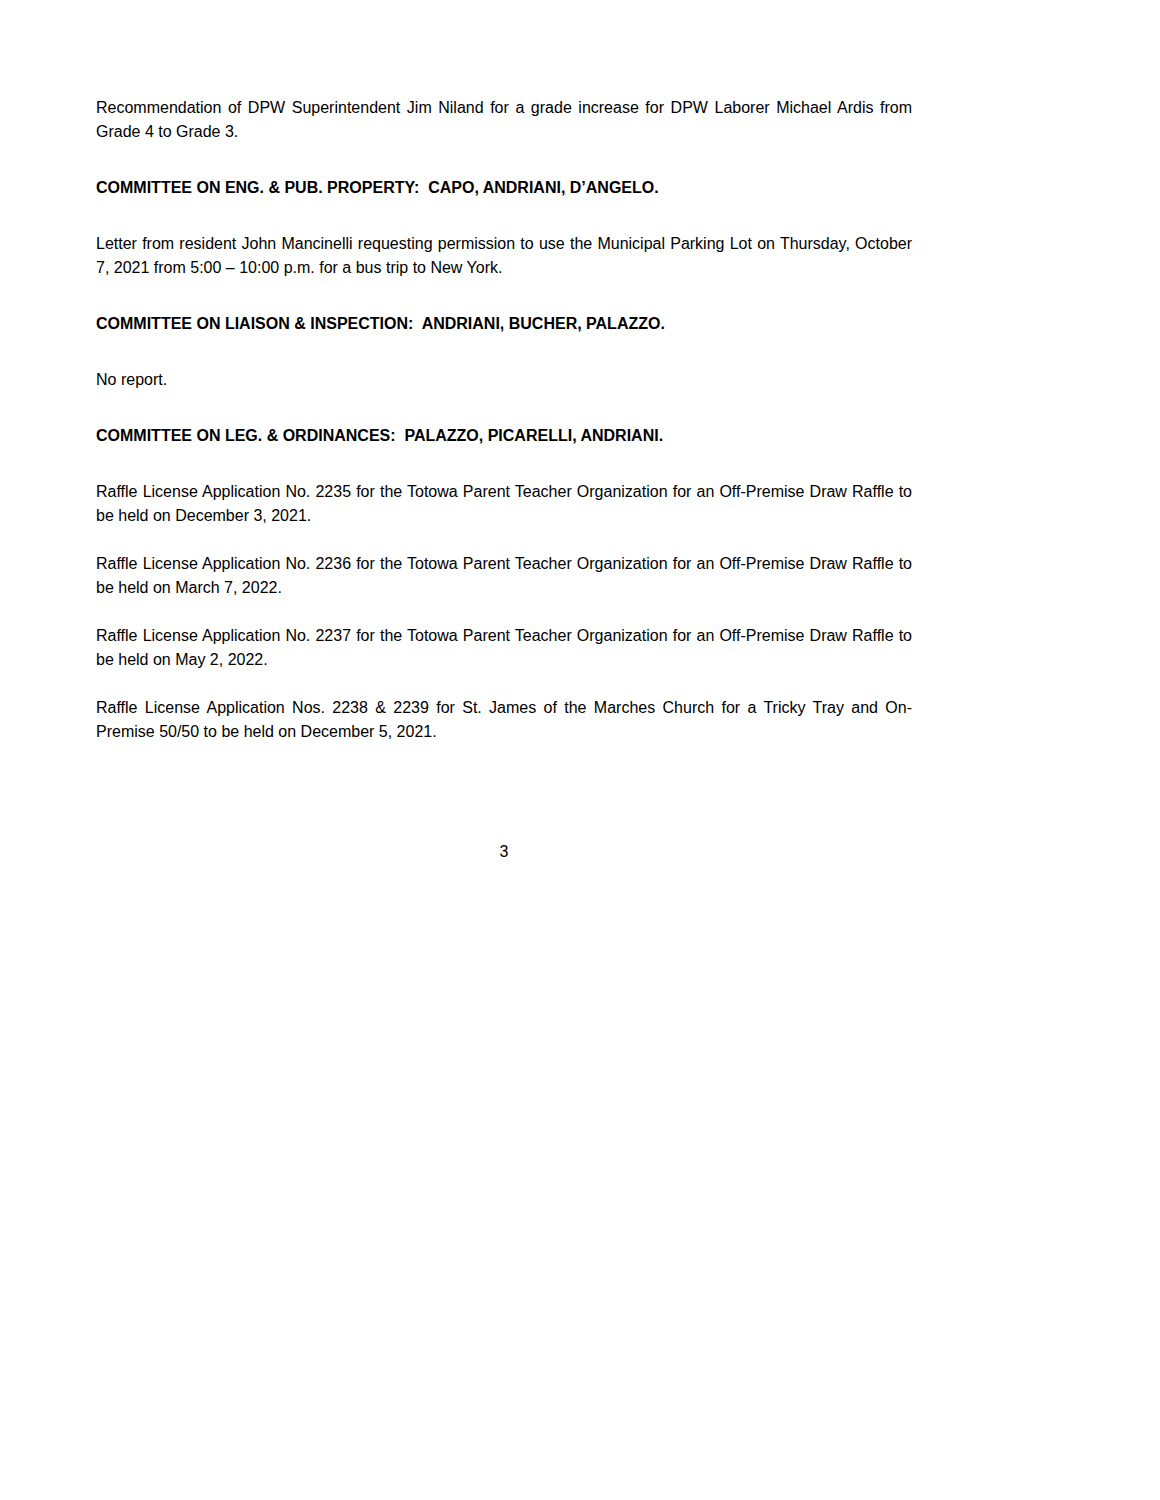Recommendation of DPW Superintendent Jim Niland for a grade increase for DPW Laborer Michael Ardis from Grade 4 to Grade 3.
COMMITTEE ON ENG. & PUB. PROPERTY: CAPO, ANDRIANI, D’ANGELO.
Letter from resident John Mancinelli requesting permission to use the Municipal Parking Lot on Thursday, October 7, 2021 from 5:00 – 10:00 p.m. for a bus trip to New York.
COMMITTEE ON LIAISON & INSPECTION: ANDRIANI, BUCHER, PALAZZO.
No report.
COMMITTEE ON LEG. & ORDINANCES: PALAZZO, PICARELLI, ANDRIANI.
Raffle License Application No. 2235 for the Totowa Parent Teacher Organization for an Off-Premise Draw Raffle to be held on December 3, 2021.
Raffle License Application No. 2236 for the Totowa Parent Teacher Organization for an Off-Premise Draw Raffle to be held on March 7, 2022.
Raffle License Application No. 2237 for the Totowa Parent Teacher Organization for an Off-Premise Draw Raffle to be held on May 2, 2022.
Raffle License Application Nos. 2238 & 2239 for St. James of the Marches Church for a Tricky Tray and On-Premise 50/50 to be held on December 5, 2021.
3